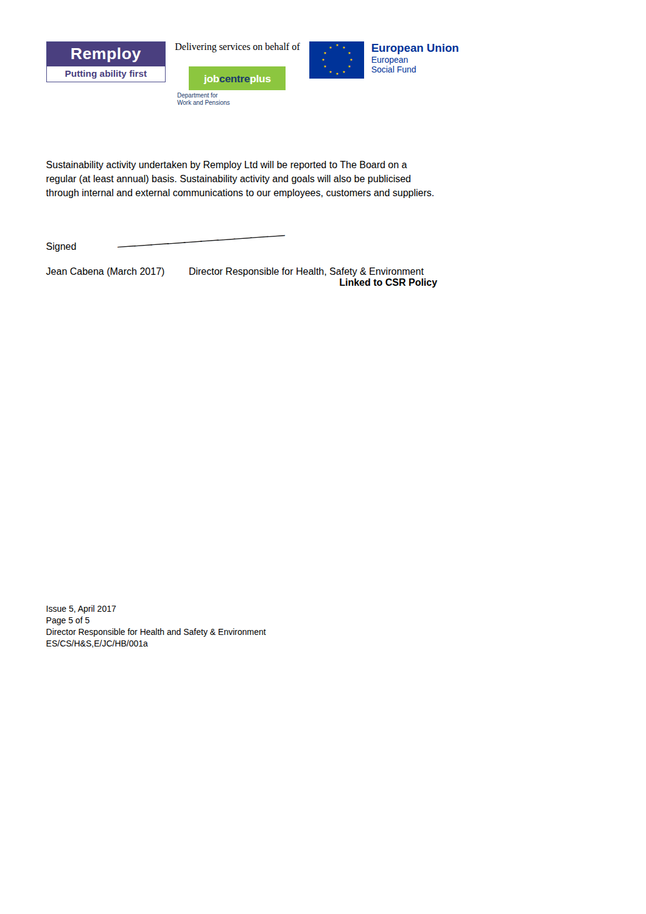Remploy
Putting ability first
Delivering services on behalf of
job centre plus
Department for
Work and Pensions
★ ★ ★ ★ ★ ★ ★ ★ ★ ★ ★ ★
European Union
European
Social Fund
Sustainability activity undertaken by Remploy Ltd will be reported to The Board on a regular (at least annual) basis. Sustainability activity and goals will also be publicised through internal and external communications to our employees, customers and suppliers.
Signed ——————————
Jean Cabena (March 2017) Director Responsible for Health, Safety & Environment
Linked to CSR Policy
Issue 5, April 2017
Page 5 of 5
Director Responsible for Health and Safety & Environment
ES/CS/H&S,E/JC/HB/001a